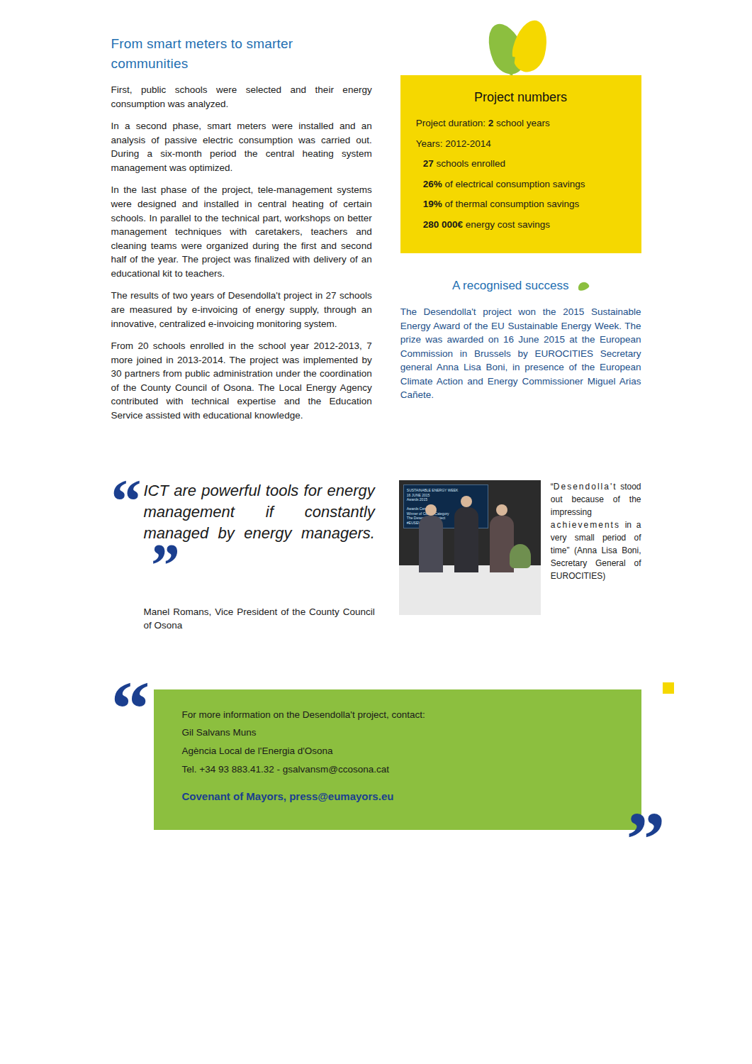From smart meters to smarter communities
First, public schools were selected and their energy consumption was analyzed.
In a second phase, smart meters were installed and an analysis of passive electric consumption was carried out. During a six-month period the central heating system management was optimized.
In the last phase of the project, tele-management systems were designed and installed in central heating of certain schools. In parallel to the technical part, workshops on better management techniques with caretakers, teachers and cleaning teams were organized during the first and second half of the year. The project was finalized with delivery of an educational kit to teachers.
The results of two years of Desendolla't project in 27 schools are measured by e-invoicing of energy supply, through an innovative, centralized e-invoicing monitoring system.
From 20 schools enrolled in the school year 2012-2013, 7 more joined in 2013-2014. The project was implemented by 30 partners from public administration under the coordination of the County Council of Osona. The Local Energy Agency contributed with technical expertise and the Education Service assisted with educational knowledge.
Project numbers
Project duration: 2 school years
Years: 2012-2014
27 schools enrolled
26% of electrical consumption savings
19% of thermal consumption savings
280 000€ energy cost savings
A recognised success
The Desendolla't project won the 2015 Sustainable Energy Award of the EU Sustainable Energy Week. The prize was awarded on 16 June 2015 at the European Commission in Brussels by EUROCITIES Secretary general Anna Lisa Boni, in presence of the European Climate Action and Energy Commissioner Miguel Arias Cañete.
“
ICT are powerful tools for energy management if constantly managed by energy managers. ”
Manel Romans, Vice President of the County Council of Osona
SUSTAINABLE ENERGY WEEK
16 JUNE 2015
Awards 2015
Awards Ceremony
Winner of Citizen Category
The Desendolla't Project
#EUSEW15
“Desendolla't stood out because of the impressing achievements in a very small period of time” (Anna Lisa Boni, Secretary General of EUROCITIES)
“
For more information on the Desendolla't project, contact:
Gil Salvans Muns
Agència Local de l'Energia d'Osona
Tel. +34 93 883.41.32 - gsalvansm@ccosona.cat
Covenant of Mayors, press@eumayors.eu
”